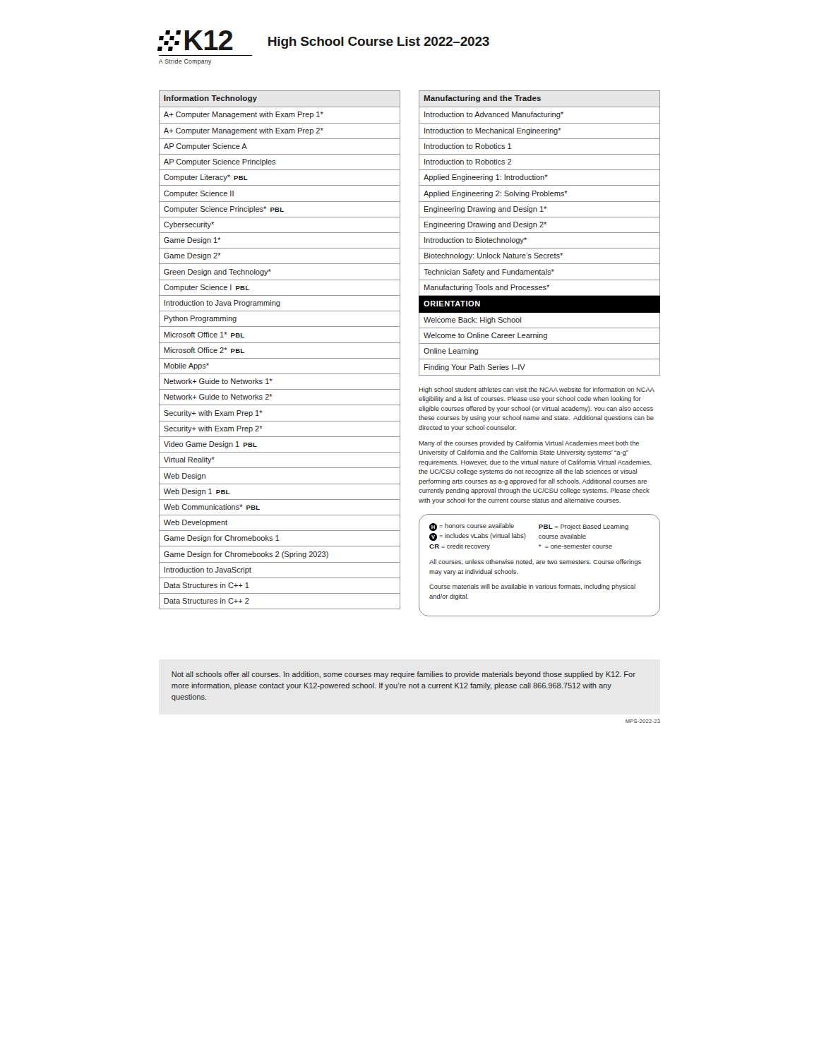K12
A Stride Company
High School Course List 2022–2023
| Information Technology |
| --- |
| A+ Computer Management with Exam Prep 1* |
| A+ Computer Management with Exam Prep 2* |
| AP Computer Science A |
| AP Computer Science Principles |
| Computer Literacy* PBL |
| Computer Science II |
| Computer Science Principles* PBL |
| Cybersecurity* |
| Game Design 1* |
| Game Design 2* |
| Green Design and Technology* |
| Computer Science I PBL |
| Introduction to Java Programming |
| Python Programming |
| Microsoft Office 1* PBL |
| Microsoft Office 2* PBL |
| Mobile Apps* |
| Network+ Guide to Networks 1* |
| Network+ Guide to Networks 2* |
| Security+ with Exam Prep 1* |
| Security+ with Exam Prep 2* |
| Video Game Design 1 PBL |
| Virtual Reality* |
| Web Design |
| Web Design 1 PBL |
| Web Communications* PBL |
| Web Development |
| Game Design for Chromebooks 1 |
| Game Design for Chromebooks 2 (Spring 2023) |
| Introduction to JavaScript |
| Data Structures in C++ 1 |
| Data Structures in C++ 2 |
| Manufacturing and the Trades |
| --- |
| Introduction to Advanced Manufacturing* |
| Introduction to Mechanical Engineering* |
| Introduction to Robotics 1 |
| Introduction to Robotics 2 |
| Applied Engineering 1: Introduction* |
| Applied Engineering 2: Solving Problems* |
| Engineering Drawing and Design 1* |
| Engineering Drawing and Design 2* |
| Introduction to Biotechnology* |
| Biotechnology: Unlock Nature’s Secrets* |
| Technician Safety and Fundamentals* |
| Manufacturing Tools and Processes* |
| Orientation |
| --- |
| Welcome Back: High School |
| Welcome to Online Career Learning |
| Online Learning |
| Finding Your Path Series I–IV |
High school student athletes can visit the NCAA website for information on NCAA eligibility and a list of courses. Please use your school code when looking for eligible courses offered by your school (or virtual academy). You can also access these courses by using your school name and state. Additional questions can be directed to your school counselor.
Many of the courses provided by California Virtual Academies meet both the University of California and the California State University systems’ “a-g” requirements. However, due to the virtual nature of California Virtual Academies, the UC/CSU college systems do not recognize all the lab sciences or visual performing arts courses as a-g approved for all schools. Additional courses are currently pending approval through the UC/CSU college systems. Please check with your school for the current course status and alternative courses.
H= honors course available
V= includes vLabs (virtual labs)
CR = credit recovery
PBL = Project Based Learning course available
* = one-semester course
All courses, unless otherwise noted, are two semesters. Course offerings may vary at individual schools.
Course materials will be available in various formats, including physical and/or digital.
Not all schools offer all courses. In addition, some courses may require families to provide materials beyond those supplied by K12. For more information, please contact your K12-powered school. If you’re not a current K12 family, please call 866.968.7512 with any questions.
MPS-2022-23